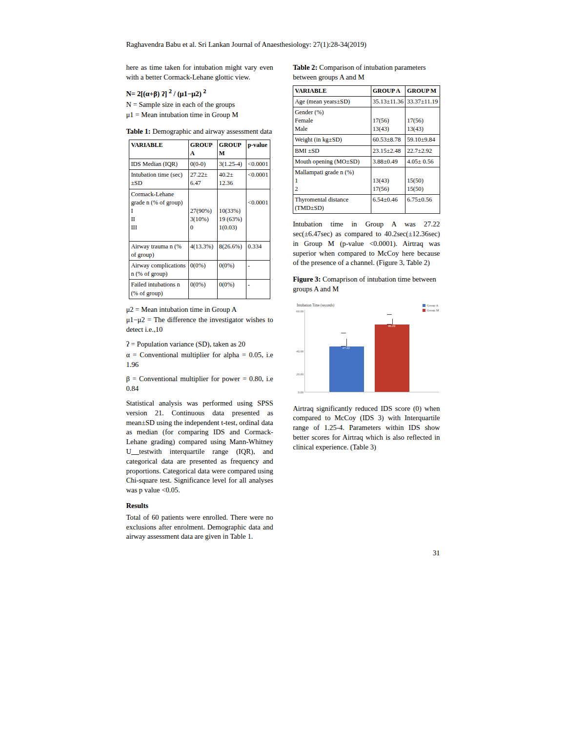Raghavendra Babu et al. Sri Lankan Journal of Anaesthesiology: 27(1):28-34(2019)
here as time taken for intubation might vary even with a better Cormack-Lehane glottic view.
N= 2[(α+β) ʔ] 2 / (μ1−μ2) 2
N = Sample size in each of the groups
μ1 = Mean intubation time in Group M
Table 1: Demographic and airway assessment data
| VARIABLE | GROUP A | GROUP M | p-value |
| --- | --- | --- | --- |
| IDS Median (IQR) | 0(0-0) | 3(1.25-4) | <0.0001 |
| Intubation time (sec)±SD | 27.22± 6.47 | 40.2± 12.36 | <0.0001 |
| Cormack-Lehane grade n (% of group) I II III | 27(90%) 3(10%) 0 | 10(33%) 19 (63%) 1(0.03) | <0.0001 |
| Airway trauma n (% of group) | 4(13.3%) | 8(26.6%) | 0.334 |
| Airway complications n (% of group) | 0(0%) | 0(0%) | - |
| Failed intubations n (% of group) | 0(0%) | 0(0%) | - |
μ2 = Mean intubation time in Group A
μ1−μ2 = The difference the investigator wishes to detect i.e.,10
ʔ = Population variance (SD), taken as 20
α = Conventional multiplier for alpha = 0.05, i.e 1.96
β = Conventional multiplier for power = 0.80, i.e 0.84
Statistical analysis was performed using SPSS version 21. Continuous data presented as mean±SD using the independent t-test, ordinal data as median (for comparing IDS and Cormack-Lehane grading) compared using Mann-Whitney U testwith interquartile range (IQR), and categorical data are presented as frequency and proportions. Categorical data were compared using Chi-square test. Significance level for all analyses was p value <0.05.
Results
Total of 60 patients were enrolled. There were no exclusions after enrolment. Demographic data and airway assessment data are given in Table 1.
Table 2: Comparison of intubation parameters between groups A and M
| VARIABLE | GROUP A | GROUP M |
| --- | --- | --- |
| Age (mean years±SD) | 35.13±11.36 | 33.37±11.19 |
| Gender (%) Female Male | 17(56) 13(43) | 17(56) 13(43) |
| Weight (in kg±SD) | 60.53±8.78 | 59.10±9.84 |
| BMI ±SD | 23.15±2.48 | 22.7±2.92 |
| Mouth opening (MO±SD) | 3.88±0.49 | 4.05± 0.56 |
| Mallampati grade n (%) 1 2 | 13(43) 17(56) | 15(50) 15(50) |
| Thyromental distance (TMD±SD) | 6.54±0.46 | 6.75±0.56 |
Intubation time in Group A was 27.22 sec(±6.47sec) as compared to 40.2sec(±12.36sec) in Group M (p-value <0.0001). Airtraq was superior when compared to McCoy here because of the presence of a channel. (Figure 3, Table 2)
Figure 3: Comaprison of intubation time between groups A and M
Intubation Time (seconds)
Group A
Group M
60.00
40.00
20.00
0.00
27.22
40.20
Airtraq significantly reduced IDS score (0) when compared to McCoy (IDS 3) with Interquartile range of 1.25-4. Parameters within IDS show better scores for Airtraq which is also reflected in clinical experience. (Table 3)
31